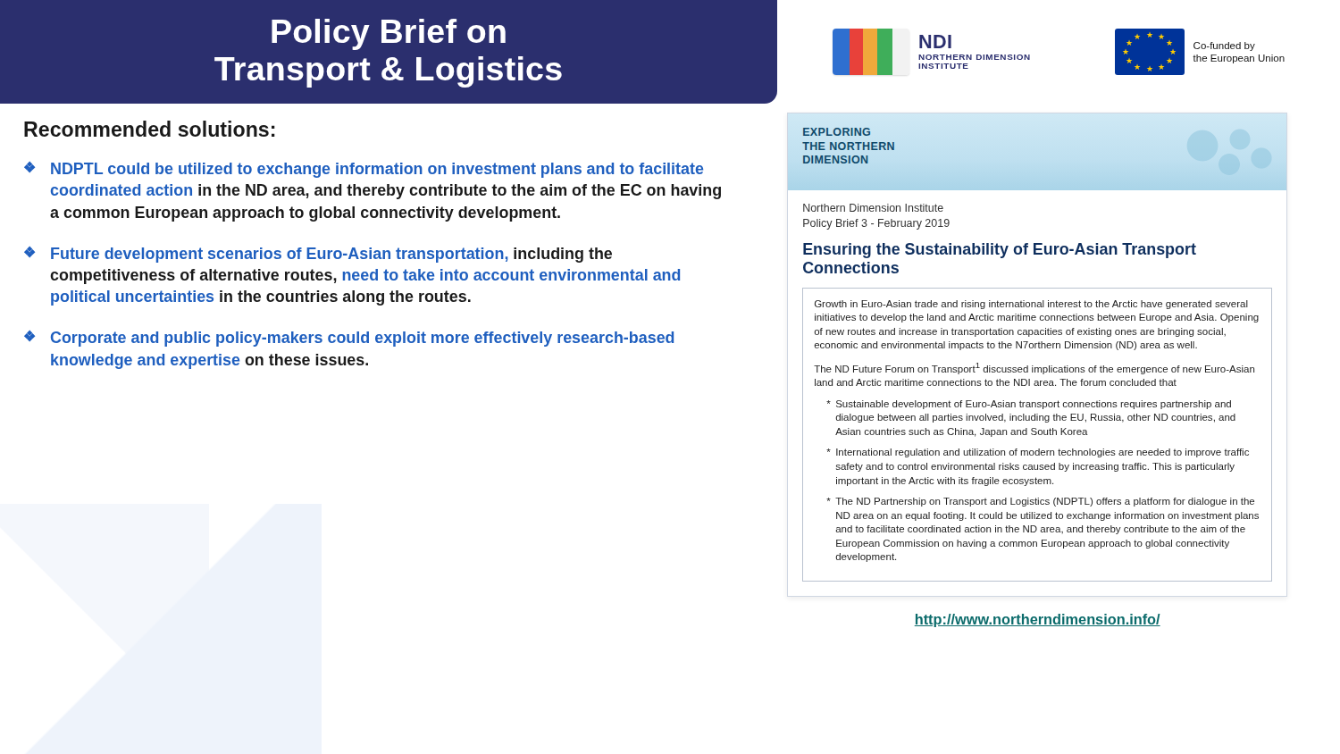Policy Brief on
Transport & Logistics
NDI
NORTHERN DIMENSION
INSTITUTE
★ ★ ★ ★ ★ ★ ★ ★ ★ ★ ★ ★
Co-funded by
the European Union
Recommended solutions:
NDPTL could be utilized to exchange information on investment plans and to facilitate coordinated action in the ND area, and thereby contribute to the aim of the EC on having a common European approach to global connectivity development.
Future development scenarios of Euro-Asian transportation, including the competitiveness of alternative routes, need to take into account environmental and political uncertainties in the countries along the routes.
Corporate and public policy-makers could exploit more effectively research-based knowledge and expertise on these issues.
Exploring
the Northern
Dimension
Northern Dimension Institute
Policy Brief 3 - February 2019
Ensuring the Sustainability of Euro-Asian Transport Connections
Growth in Euro-Asian trade and rising international interest to the Arctic have generated several initiatives to develop the land and Arctic maritime connections between Europe and Asia. Opening of new routes and increase in transportation capacities of existing ones are bringing social, economic and environmental impacts to the N7orthern Dimension (ND) area as well.
The ND Future Forum on Transport1 discussed implications of the emergence of new Euro-Asian land and Arctic maritime connections to the NDI area. The forum concluded that
Sustainable development of Euro-Asian transport connections requires partnership and dialogue between all parties involved, including the EU, Russia, other ND countries, and Asian countries such as China, Japan and South Korea
International regulation and utilization of modern technologies are needed to improve traffic safety and to control environmental risks caused by increasing traffic. This is particularly important in the Arctic with its fragile ecosystem.
The ND Partnership on Transport and Logistics (NDPTL) offers a platform for dialogue in the ND area on an equal footing. It could be utilized to exchange information on investment plans and to facilitate coordinated action in the ND area, and thereby contribute to the aim of the European Commission on having a common European approach to global connectivity development.
http://www.northerndimension.info/